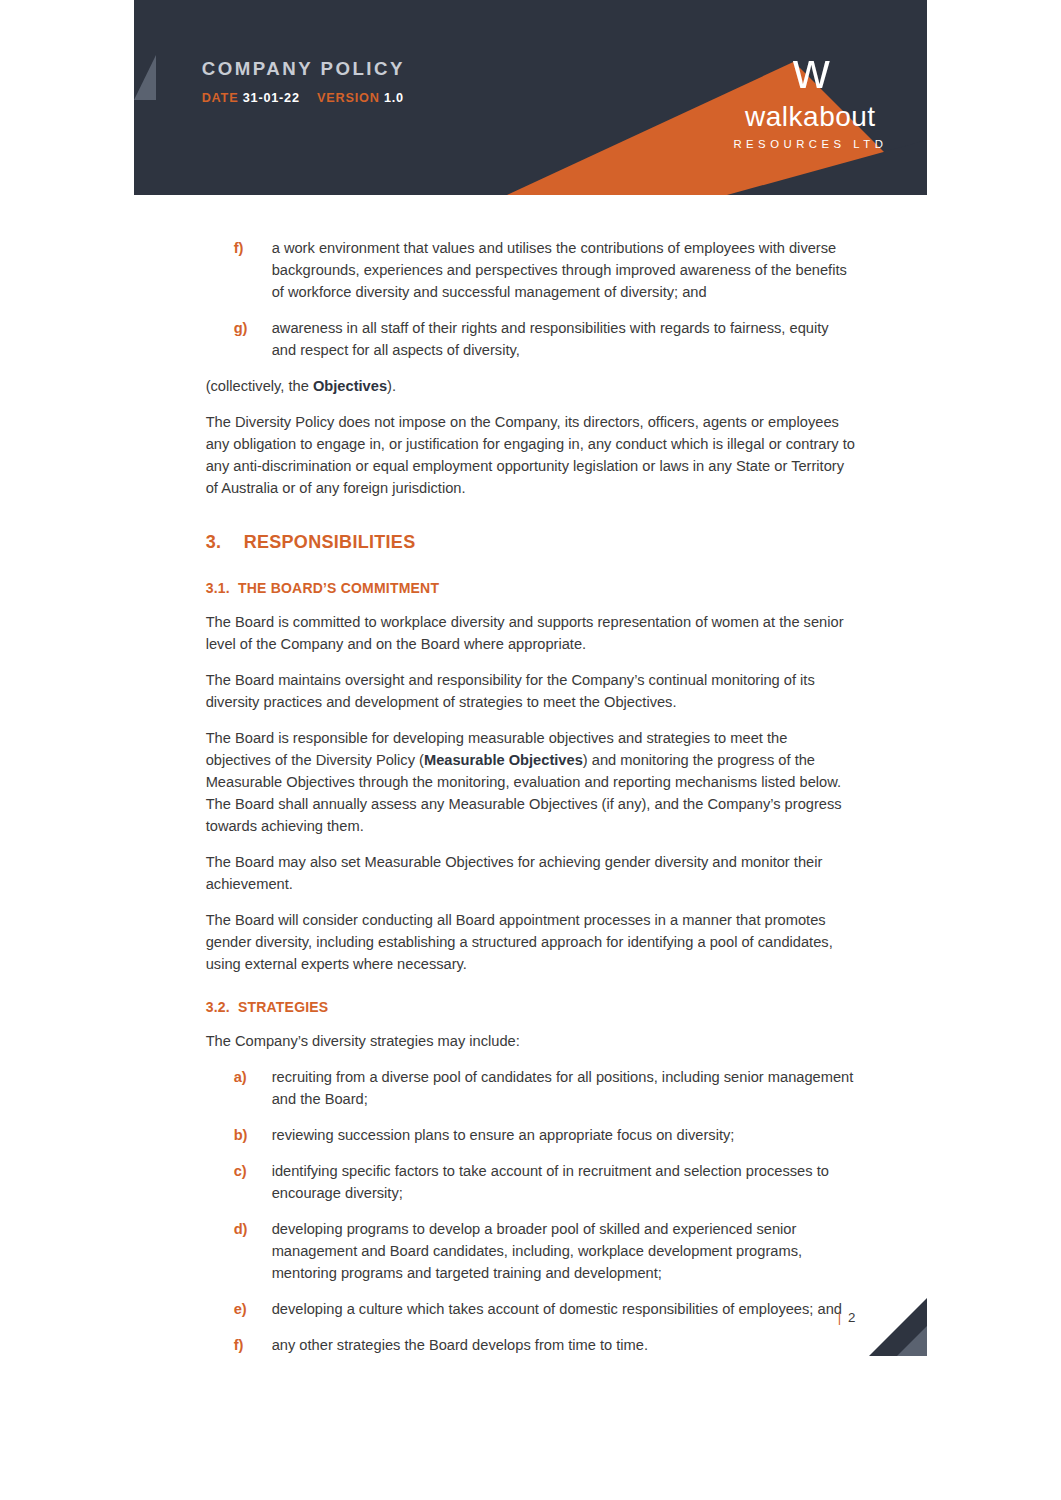COMPANY POLICY
DATE 31-01-22 VERSION 1.0
w
walkabout
RESOURCES LTD
f) a work environment that values and utilises the contributions of employees with diverse backgrounds, experiences and perspectives through improved awareness of the benefits of workforce diversity and successful management of diversity; and
g) awareness in all staff of their rights and responsibilities with regards to fairness, equity and respect for all aspects of diversity,
(collectively, the Objectives).
The Diversity Policy does not impose on the Company, its directors, officers, agents or employees any obligation to engage in, or justification for engaging in, any conduct which is illegal or contrary to any anti-discrimination or equal employment opportunity legislation or laws in any State or Territory of Australia or of any foreign jurisdiction.
3. RESPONSIBILITIES
3.1. THE BOARD’S COMMITMENT
The Board is committed to workplace diversity and supports representation of women at the senior level of the Company and on the Board where appropriate.
The Board maintains oversight and responsibility for the Company’s continual monitoring of its diversity practices and development of strategies to meet the Objectives.
The Board is responsible for developing measurable objectives and strategies to meet the objectives of the Diversity Policy (Measurable Objectives) and monitoring the progress of the Measurable Objectives through the monitoring, evaluation and reporting mechanisms listed below. The Board shall annually assess any Measurable Objectives (if any), and the Company’s progress towards achieving them.
The Board may also set Measurable Objectives for achieving gender diversity and monitor their achievement.
The Board will consider conducting all Board appointment processes in a manner that promotes gender diversity, including establishing a structured approach for identifying a pool of candidates, using external experts where necessary.
3.2. STRATEGIES
The Company’s diversity strategies may include:
a) recruiting from a diverse pool of candidates for all positions, including senior management and the Board;
b) reviewing succession plans to ensure an appropriate focus on diversity;
c) identifying specific factors to take account of in recruitment and selection processes to encourage diversity;
d) developing programs to develop a broader pool of skilled and experienced senior management and Board candidates, including, workplace development programs, mentoring programs and targeted training and development;
e) developing a culture which takes account of domestic responsibilities of employees; and
f) any other strategies the Board develops from time to time.
| 2